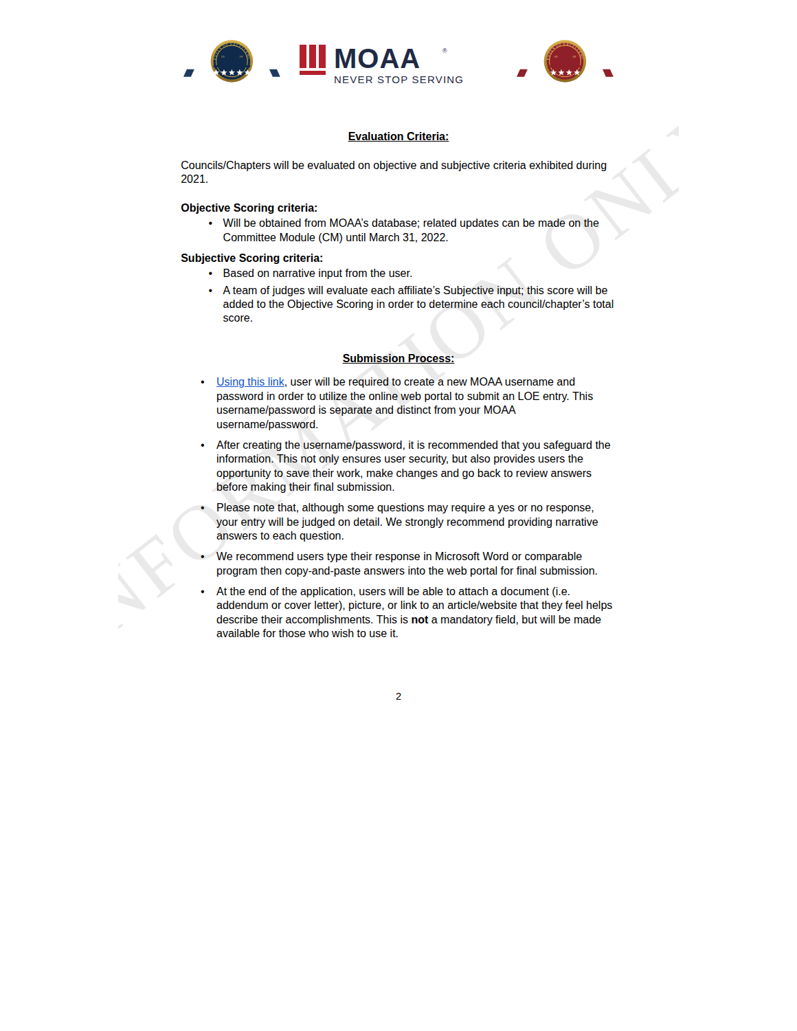INFORMATION ONLY
LEVELS OF EXCELLENCE 19 29
MOAA ® NEVER STOP SERVING
LEVELS OF EXCELLENCE 19 29
Evaluation Criteria:
Councils/Chapters will be evaluated on objective and subjective criteria exhibited during 2021.
Objective Scoring criteria:
Will be obtained from MOAA’s database; related updates can be made on the Committee Module (CM) until March 31, 2022.
Subjective Scoring criteria:
Based on narrative input from the user.
A team of judges will evaluate each affiliate’s Subjective input; this score will be added to the Objective Scoring in order to determine each council/chapter’s total score.
Submission Process:
Using this link, user will be required to create a new MOAA username and password in order to utilize the online web portal to submit an LOE entry. This username/password is separate and distinct from your MOAA username/password.
After creating the username/password, it is recommended that you safeguard the information. This not only ensures user security, but also provides users the opportunity to save their work, make changes and go back to review answers before making their final submission.
Please note that, although some questions may require a yes or no response, your entry will be judged on detail. We strongly recommend providing narrative answers to each question.
We recommend users type their response in Microsoft Word or comparable program then copy-and-paste answers into the web portal for final submission.
At the end of the application, users will be able to attach a document (i.e. addendum or cover letter), picture, or link to an article/website that they feel helps describe their accomplishments. This is not a mandatory field, but will be made available for those who wish to use it.
2